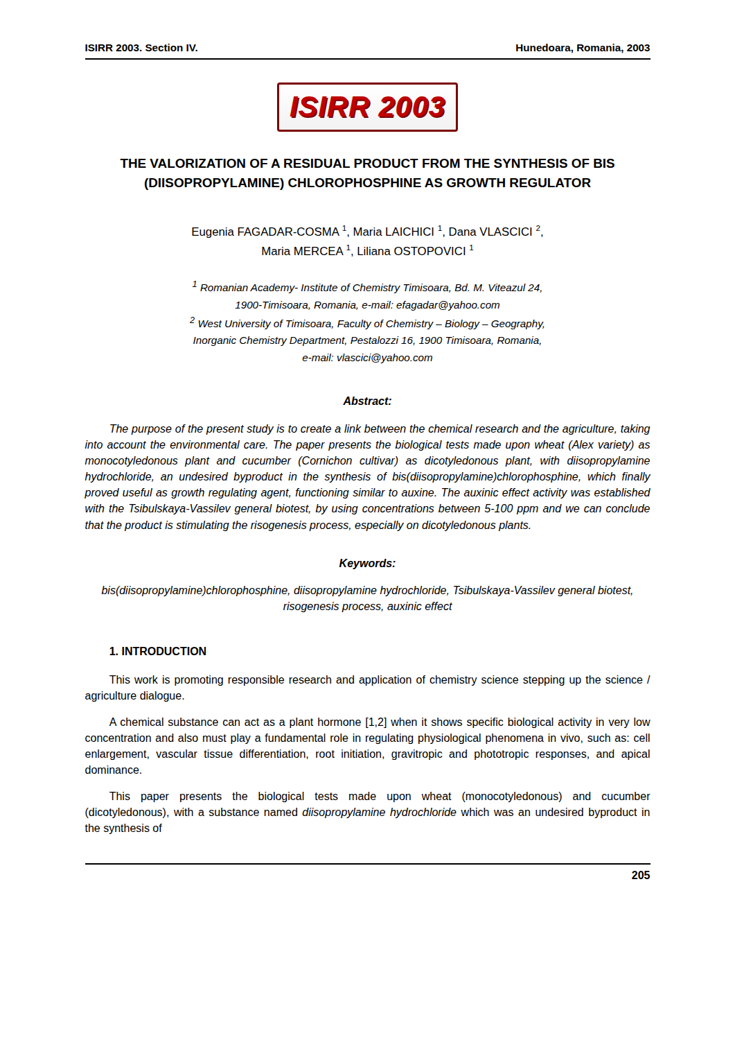ISIRR 2003. Section IV. Hunedoara, Romania, 2003
ISIRR 2003
The Valorization of a Residual Product from the Synthesis of Bis (Diisopropylamine) Chlorophosphine as Growth Regulator
Eugenia FAGADAR-COSMA 1, Maria LAICHICI 1, Dana VLASCICI 2,
Maria MERCEA 1, Liliana OSTOPOVICI 1
1 Romanian Academy- Institute of Chemistry Timisoara, Bd. M. Viteazul 24,
1900-Timisoara, Romania, e-mail: efagadar@yahoo.com
2 West University of Timisoara, Faculty of Chemistry – Biology – Geography,
Inorganic Chemistry Department, Pestalozzi 16, 1900 Timisoara, Romania,
e-mail: vlascici@yahoo.com
Abstract:
The purpose of the present study is to create a link between the chemical research and the agriculture, taking into account the environmental care. The paper presents the biological tests made upon wheat (Alex variety) as monocotyledonous plant and cucumber (Cornichon cultivar) as dicotyledonous plant, with diisopropylamine hydrochloride, an undesired byproduct in the synthesis of bis(diisopropylamine)chlorophosphine, which finally proved useful as growth regulating agent, functioning similar to auxine. The auxinic effect activity was established with the Tsibulskaya-Vassilev general biotest, by using concentrations between 5-100 ppm and we can conclude that the product is stimulating the risogenesis process, especially on dicotyledonous plants.
Keywords:
bis(diisopropylamine)chlorophosphine, diisopropylamine hydrochloride, Tsibulskaya-Vassilev general biotest, risogenesis process, auxinic effect
1. INTRODUCTION
This work is promoting responsible research and application of chemistry science stepping up the science / agriculture dialogue.
A chemical substance can act as a plant hormone [1,2] when it shows specific biological activity in very low concentration and also must play a fundamental role in regulating physiological phenomena in vivo, such as: cell enlargement, vascular tissue differentiation, root initiation, gravitropic and phototropic responses, and apical dominance.
This paper presents the biological tests made upon wheat (monocotyledonous) and cucumber (dicotyledonous), with a substance named diisopropylamine hydrochloride which was an undesired byproduct in the synthesis of
205